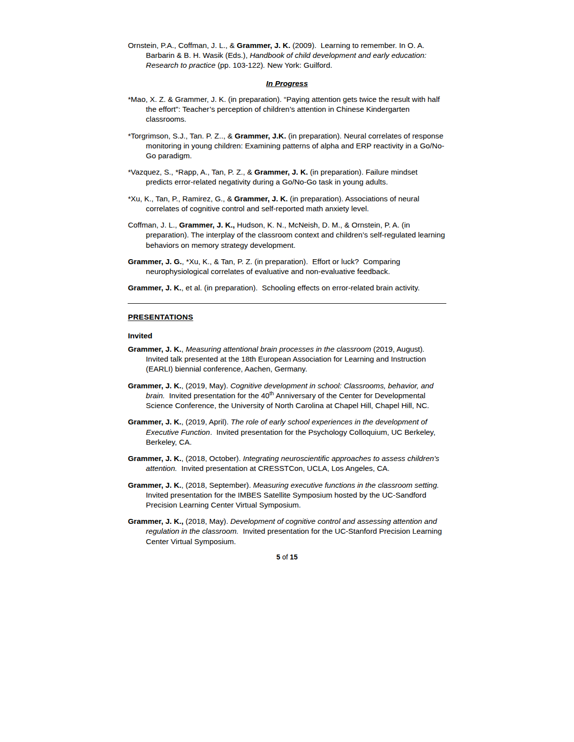Ornstein, P.A., Coffman, J. L., & Grammer, J. K. (2009). Learning to remember. In O. A. Barbarin & B. H. Wasik (Eds.), Handbook of child development and early education: Research to practice (pp. 103-122). New York: Guilford.
In Progress
*Mao, X. Z. & Grammer, J. K. (in preparation). “Paying attention gets twice the result with half the effort”: Teacher’s perception of children’s attention in Chinese Kindergarten classrooms.
*Torgrimson, S.J., Tan. P. Z.., & Grammer, J.K. (in preparation). Neural correlates of response monitoring in young children: Examining patterns of alpha and ERP reactivity in a Go/No-Go paradigm.
*Vazquez, S., *Rapp, A., Tan, P. Z., & Grammer, J. K. (in preparation). Failure mindset predicts error-related negativity during a Go/No-Go task in young adults.
*Xu, K., Tan, P., Ramirez, G., & Grammer, J. K. (in preparation). Associations of neural correlates of cognitive control and self-reported math anxiety level.
Coffman, J. L., Grammer, J. K., Hudson, K. N., McNeish, D. M., & Ornstein, P. A. (in preparation). The interplay of the classroom context and children’s self-regulated learning behaviors on memory strategy development.
Grammer, J. G., *Xu, K., & Tan, P. Z. (in preparation). Effort or luck? Comparing neurophysiological correlates of evaluative and non-evaluative feedback.
Grammer, J. K., et al. (in preparation). Schooling effects on error-related brain activity.
Presentations
Invited
Grammer, J. K., Measuring attentional brain processes in the classroom (2019, August). Invited talk presented at the 18th European Association for Learning and Instruction (EARLI) biennial conference, Aachen, Germany.
Grammer, J. K., (2019, May). Cognitive development in school: Classrooms, behavior, and brain. Invited presentation for the 40th Anniversary of the Center for Developmental Science Conference, the University of North Carolina at Chapel Hill, Chapel Hill, NC.
Grammer, J. K., (2019, April). The role of early school experiences in the development of Executive Function. Invited presentation for the Psychology Colloquium, UC Berkeley, Berkeley, CA.
Grammer, J. K., (2018, October). Integrating neuroscientific approaches to assess children’s attention. Invited presentation at CRESSTCon, UCLA, Los Angeles, CA.
Grammer, J. K., (2018, September). Measuring executive functions in the classroom setting. Invited presentation for the IMBES Satellite Symposium hosted by the UC-Sandford Precision Learning Center Virtual Symposium.
Grammer, J. K., (2018, May). Development of cognitive control and assessing attention and regulation in the classroom. Invited presentation for the UC-Stanford Precision Learning Center Virtual Symposium.
5 of 15